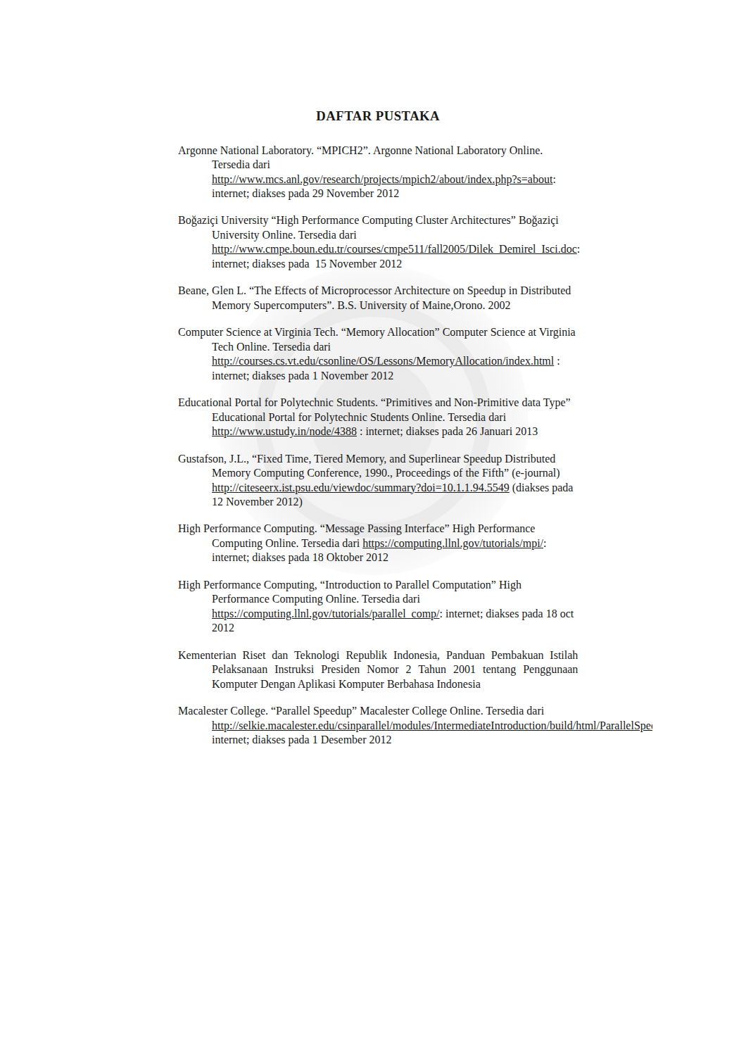DAFTAR PUSTAKA
Argonne National Laboratory. “MPICH2”. Argonne National Laboratory Online. Tersedia dari http://www.mcs.anl.gov/research/projects/mpich2/about/index.php?s=about: internet; diakses pada 29 November 2012
Boğaziçi University “High Performance Computing Cluster Architectures” Boğaziçi University Online. Tersedia dari http://www.cmpe.boun.edu.tr/courses/cmpe511/fall2005/Dilek_Demirel_Isci.doc: internet; diakses pada 15 November 2012
Beane, Glen L. “The Effects of Microprocessor Architecture on Speedup in Distributed Memory Supercomputers”. B.S. University of Maine,Orono. 2002
Computer Science at Virginia Tech. “Memory Allocation” Computer Science at Virginia Tech Online. Tersedia dari http://courses.cs.vt.edu/csonline/OS/Lessons/MemoryAllocation/index.html : internet; diakses pada 1 November 2012
Educational Portal for Polytechnic Students. “Primitives and Non-Primitive data Type” Educational Portal for Polytechnic Students Online. Tersedia dari http://www.ustudy.in/node/4388 : internet; diakses pada 26 Januari 2013
Gustafson, J.L., “Fixed Time, Tiered Memory, and Superlinear Speedup Distributed Memory Computing Conference, 1990., Proceedings of the Fifth” (e-journal) http://citeseerx.ist.psu.edu/viewdoc/summary?doi=10.1.1.94.5549 (diakses pada 12 November 2012)
High Performance Computing. “Message Passing Interface” High Performance Computing Online. Tersedia dari https://computing.llnl.gov/tutorials/mpi/: internet; diakses pada 18 Oktober 2012
High Performance Computing, “Introduction to Parallel Computation” High Performance Computing Online. Tersedia dari https://computing.llnl.gov/tutorials/parallel_comp/: internet; diakses pada 18 oct 2012
Kementerian Riset dan Teknologi Republik Indonesia, Panduan Pembakuan Istilah Pelaksanaan Instruksi Presiden Nomor 2 Tahun 2001 tentang Penggunaan Komputer Dengan Aplikasi Komputer Berbahasa Indonesia
Macalester College. “Parallel Speedup” Macalester College Online. Tersedia dari http://selkie.macalester.edu/csinparallel/modules/IntermediateIntroduction/build/html/ParallelSpeedup/ParallelSpeedup.html: internet; diakses pada 1 Desember 2012